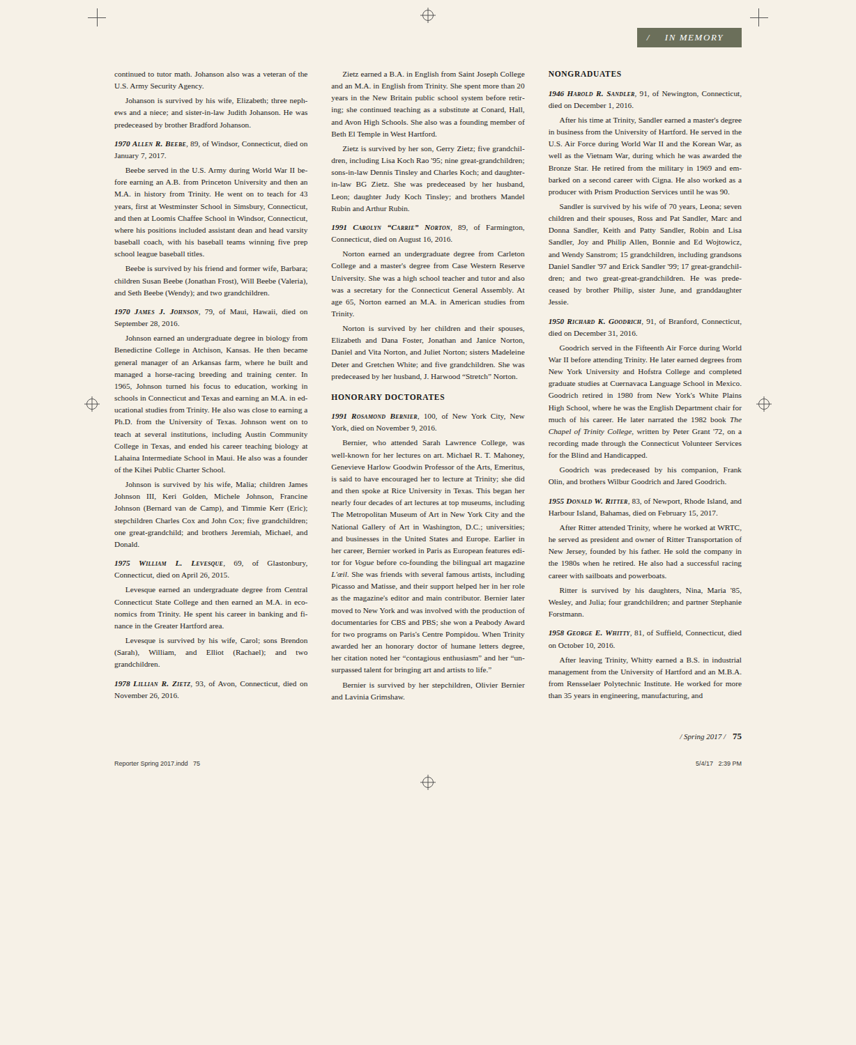IN MEMORY
continued to tutor math. Johanson also was a veteran of the U.S. Army Security Agency.
Johanson is survived by his wife, Elizabeth; three nephews and a niece; and sister-in-law Judith Johanson. He was predeceased by brother Bradford Johanson.
1970 Allen R. Beebe, 89, of Windsor, Connecticut, died on January 7, 2017.
Beebe served in the U.S. Army during World War II before earning an A.B. from Princeton University and then an M.A. in history from Trinity. He went on to teach for 43 years, first at Westminster School in Simsbury, Connecticut, and then at Loomis Chaffee School in Windsor, Connecticut, where his positions included assistant dean and head varsity baseball coach, with his baseball teams winning five prep school league baseball titles.
Beebe is survived by his friend and former wife, Barbara; children Susan Beebe (Jonathan Frost), Will Beebe (Valeria), and Seth Beebe (Wendy); and two grandchildren.
1970 James J. Johnson, 79, of Maui, Hawaii, died on September 28, 2016.
Johnson earned an undergraduate degree in biology from Benedictine College in Atchison, Kansas. He then became general manager of an Arkansas farm, where he built and managed a horse-racing breeding and training center. In 1965, Johnson turned his focus to education, working in schools in Connecticut and Texas and earning an M.A. in educational studies from Trinity. He also was close to earning a Ph.D. from the University of Texas. Johnson went on to teach at several institutions, including Austin Community College in Texas, and ended his career teaching biology at Lahaina Intermediate School in Maui. He also was a founder of the Kihei Public Charter School.
Johnson is survived by his wife, Malia; children James Johnson III, Keri Golden, Michele Johnson, Francine Johnson (Bernard van de Camp), and Timmie Kerr (Eric); stepchildren Charles Cox and John Cox; five grandchildren; one great-grandchild; and brothers Jeremiah, Michael, and Donald.
1975 William L. Levesque, 69, of Glastonbury, Connecticut, died on April 26, 2015.
Levesque earned an undergraduate degree from Central Connecticut State College and then earned an M.A. in economics from Trinity. He spent his career in banking and finance in the Greater Hartford area.
Levesque is survived by his wife, Carol; sons Brendon (Sarah), William, and Elliot (Rachael); and two grandchildren.
1978 Lillian R. Zietz, 93, of Avon, Connecticut, died on November 26, 2016.
Zietz earned a B.A. in English from Saint Joseph College and an M.A. in English from Trinity. She spent more than 20 years in the New Britain public school system before retiring; she continued teaching as a substitute at Conard, Hall, and Avon High Schools. She also was a founding member of Beth El Temple in West Hartford.
Zietz is survived by her son, Gerry Zietz; five grandchildren, including Lisa Koch Rao '95; nine great-grandchildren; sons-in-law Dennis Tinsley and Charles Koch; and daughter-in-law BG Zietz. She was predeceased by her husband, Leon; daughter Judy Koch Tinsley; and brothers Mandel Rubin and Arthur Rubin.
1991 Carolyn “Carrie” Norton, 89, of Farmington, Connecticut, died on August 16, 2016.
Norton earned an undergraduate degree from Carleton College and a master's degree from Case Western Reserve University. She was a high school teacher and tutor and also was a secretary for the Connecticut General Assembly. At age 65, Norton earned an M.A. in American studies from Trinity.
Norton is survived by her children and their spouses, Elizabeth and Dana Foster, Jonathan and Janice Norton, Daniel and Vita Norton, and Juliet Norton; sisters Madeleine Deter and Gretchen White; and five grandchildren. She was predeceased by her husband, J. Harwood “Stretch” Norton.
Honorary Doctorates
1991 Rosamond Bernier, 100, of New York City, New York, died on November 9, 2016.
Bernier, who attended Sarah Lawrence College, was well-known for her lectures on art. Michael R. T. Mahoney, Genevieve Harlow Goodwin Professor of the Arts, Emeritus, is said to have encouraged her to lecture at Trinity; she did and then spoke at Rice University in Texas. This began her nearly four decades of art lectures at top museums, including The Metropolitan Museum of Art in New York City and the National Gallery of Art in Washington, D.C.; universities; and businesses in the United States and Europe. Earlier in her career, Bernier worked in Paris as European features editor for Vogue before co-founding the bilingual art magazine L'œil. She was friends with several famous artists, including Picasso and Matisse, and their support helped her in her role as the magazine's editor and main contributor. Bernier later moved to New York and was involved with the production of documentaries for CBS and PBS; she won a Peabody Award for two programs on Paris's Centre Pompidou. When Trinity awarded her an honorary doctor of humane letters degree, her citation noted her “contagious enthusiasm” and her “unsurpassed talent for bringing art and artists to life.”
Bernier is survived by her stepchildren, Olivier Bernier and Lavinia Grimshaw.
Nongraduates
1946 Harold R. Sandler, 91, of Newington, Connecticut, died on December 1, 2016.
After his time at Trinity, Sandler earned a master's degree in business from the University of Hartford. He served in the U.S. Air Force during World War II and the Korean War, as well as the Vietnam War, during which he was awarded the Bronze Star. He retired from the military in 1969 and embarked on a second career with Cigna. He also worked as a producer with Prism Production Services until he was 90.
Sandler is survived by his wife of 70 years, Leona; seven children and their spouses, Ross and Pat Sandler, Marc and Donna Sandler, Keith and Patty Sandler, Robin and Lisa Sandler, Joy and Philip Allen, Bonnie and Ed Wojtowicz, and Wendy Sanstrom; 15 grandchildren, including grandsons Daniel Sandler '97 and Erick Sandler '99; 17 great-grandchildren; and two great-great-grandchildren. He was predeceased by brother Philip, sister June, and granddaughter Jessie.
1950 Richard K. Goodrich, 91, of Branford, Connecticut, died on December 31, 2016.
Goodrich served in the Fifteenth Air Force during World War II before attending Trinity. He later earned degrees from New York University and Hofstra College and completed graduate studies at Cuernavaca Language School in Mexico. Goodrich retired in 1980 from New York's White Plains High School, where he was the English Department chair for much of his career. He later narrated the 1982 book The Chapel of Trinity College, written by Peter Grant '72, on a recording made through the Connecticut Volunteer Services for the Blind and Handicapped.
Goodrich was predeceased by his companion, Frank Olin, and brothers Wilbur Goodrich and Jared Goodrich.
1955 Donald W. Ritter, 83, of Newport, Rhode Island, and Harbour Island, Bahamas, died on February 15, 2017.
After Ritter attended Trinity, where he worked at WRTC, he served as president and owner of Ritter Transportation of New Jersey, founded by his father. He sold the company in the 1980s when he retired. He also had a successful racing career with sailboats and powerboats.
Ritter is survived by his daughters, Nina, Maria '85, Wesley, and Julia; four grandchildren; and partner Stephanie Forstmann.
1958 George E. Whitty, 81, of Suffield, Connecticut, died on October 10, 2016.
After leaving Trinity, Whitty earned a B.S. in industrial management from the University of Hartford and an M.B.A. from Rensselaer Polytechnic Institute. He worked for more than 35 years in engineering, manufacturing, and
/ Spring 2017 / 75
Reporter Spring 2017.indd 75 5/4/17 2:39 PM